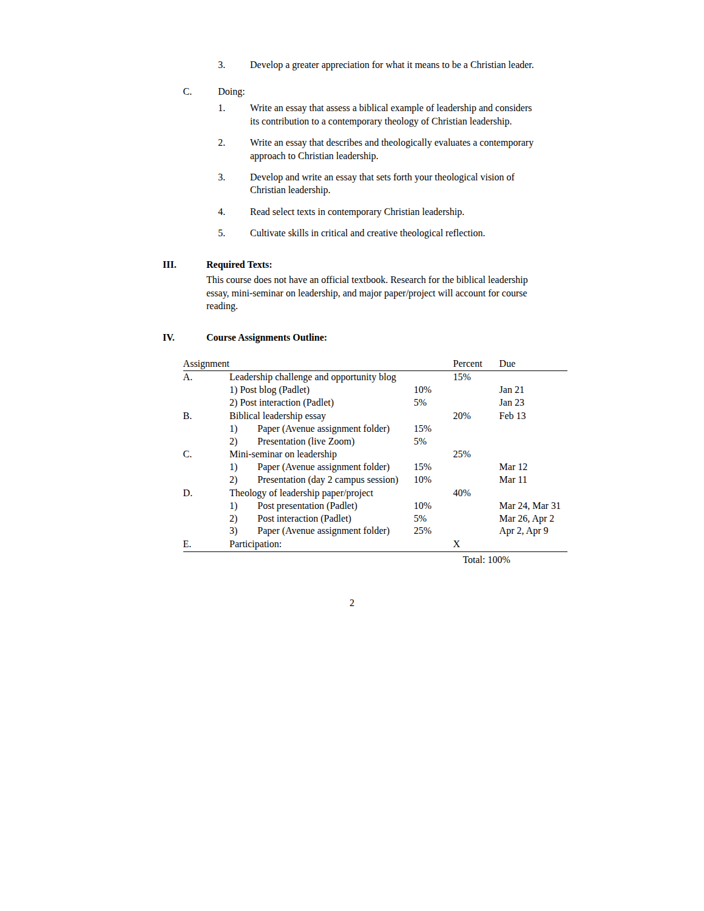3.
Develop a greater appreciation for what it means to be a Christian leader.
C.
Doing:
1.
Write an essay that assess a biblical example of leadership and considers its contribution to a contemporary theology of Christian leadership.
2.
Write an essay that describes and theologically evaluates a contemporary approach to Christian leadership.
3.
Develop and write an essay that sets forth your theological vision of Christian leadership.
4.
Read select texts in contemporary Christian leadership.
5.
Cultivate skills in critical and creative theological reflection.
III.
Required Texts:
This course does not have an official textbook. Research for the biblical leadership essay, mini-seminar on leadership, and major paper/project will account for course reading.
IV.
Course Assignments Outline:
| Assignment | | | | Percent | Due |
| A. | Leadership challenge and opportunity blog | | 15% | |
| | 1) Post blog (Padlet) | 10% | | Jan 21 |
| | 2) Post interaction (Padlet) | 5% | | Jan 23 |
| B. | Biblical leadership essay | | 20% | Feb 13 |
| | 1) | Paper (Avenue assignment folder) | 15% | | |
| | 2) | Presentation (live Zoom) | 5% | | |
| C. | Mini-seminar on leadership | | 25% | |
| | 1) | Paper (Avenue assignment folder) | 15% | | Mar 12 |
| | 2) | Presentation (day 2 campus session) | 10% | | Mar 11 |
| D. | Theology of leadership paper/project | | 40% | |
| | 1) | Post presentation (Padlet) | 10% | | Mar 24, Mar 31 |
| | 2) | Post interaction (Padlet) | 5% | | Mar 26, Apr 2 |
| | 3) | Paper (Avenue assignment folder) | 25% | | Apr 2, Apr 9 |
| E. | Participation: | | X | |
Total: 100%
2